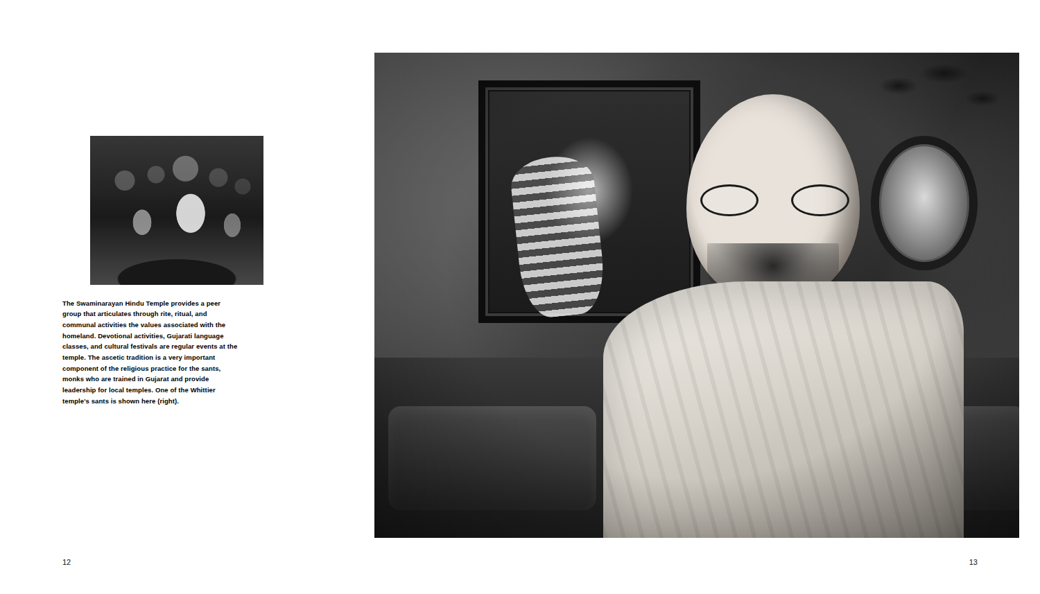The Swaminarayan Hindu Temple provides a peer group that articulates through rite, ritual, and communal activities the values associated with the homeland. Devotional activities, Gujarati language classes, and cultural festivals are regular events at the temple. The ascetic tradition is a very important component of the religious practice for the sants, monks who are trained in Gujarat and provide leadership for local temples. One of the Whittier temple's sants is shown here (right).
12
13